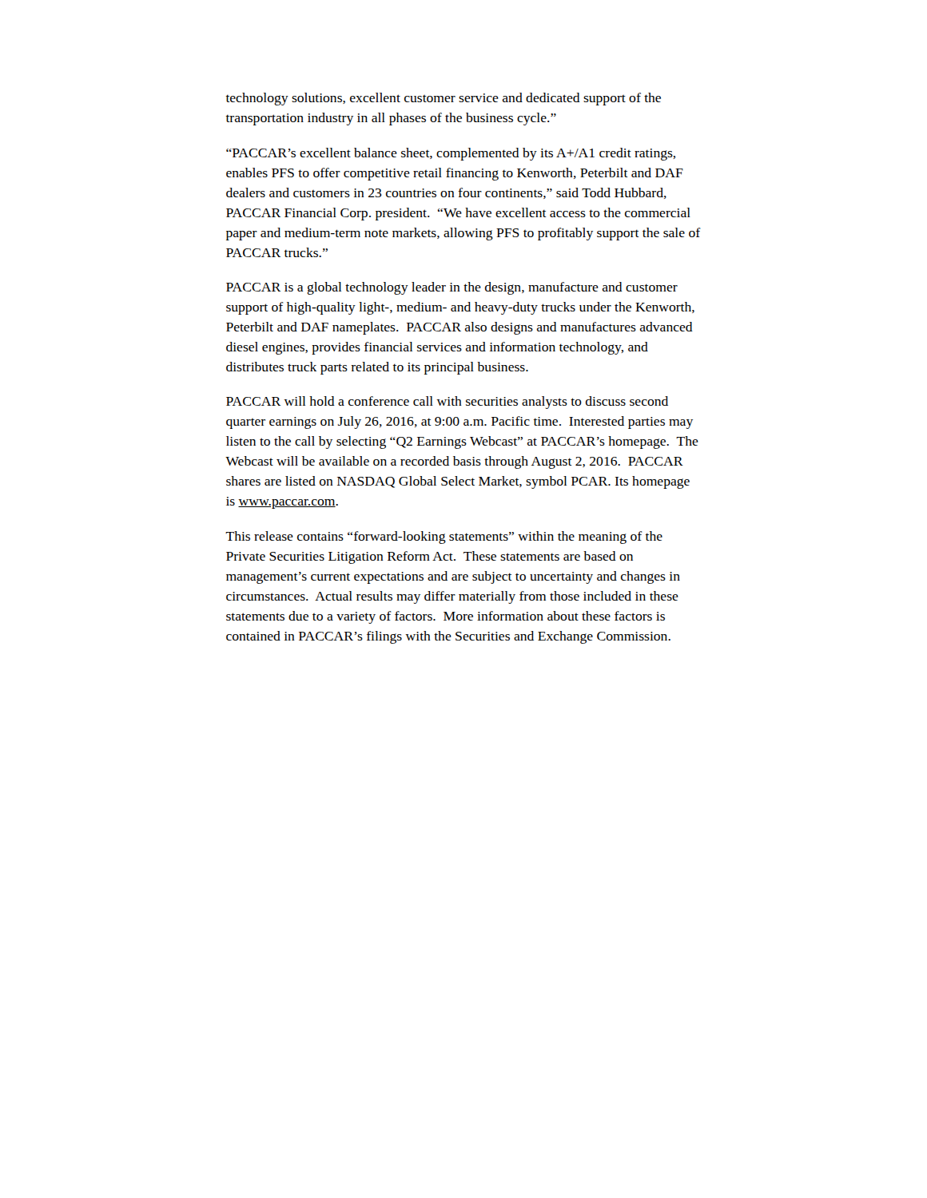technology solutions, excellent customer service and dedicated support of the transportation industry in all phases of the business cycle.”
“PACCAR’s excellent balance sheet, complemented by its A+/A1 credit ratings, enables PFS to offer competitive retail financing to Kenworth, Peterbilt and DAF dealers and customers in 23 countries on four continents,” said Todd Hubbard, PACCAR Financial Corp. president. “We have excellent access to the commercial paper and medium-term note markets, allowing PFS to profitably support the sale of PACCAR trucks.”
PACCAR is a global technology leader in the design, manufacture and customer support of high-quality light-, medium- and heavy-duty trucks under the Kenworth, Peterbilt and DAF nameplates. PACCAR also designs and manufactures advanced diesel engines, provides financial services and information technology, and distributes truck parts related to its principal business.
PACCAR will hold a conference call with securities analysts to discuss second quarter earnings on July 26, 2016, at 9:00 a.m. Pacific time. Interested parties may listen to the call by selecting “Q2 Earnings Webcast” at PACCAR’s homepage. The Webcast will be available on a recorded basis through August 2, 2016. PACCAR shares are listed on NASDAQ Global Select Market, symbol PCAR. Its homepage is www.paccar.com.
This release contains “forward-looking statements” within the meaning of the Private Securities Litigation Reform Act. These statements are based on management’s current expectations and are subject to uncertainty and changes in circumstances. Actual results may differ materially from those included in these statements due to a variety of factors. More information about these factors is contained in PACCAR’s filings with the Securities and Exchange Commission.